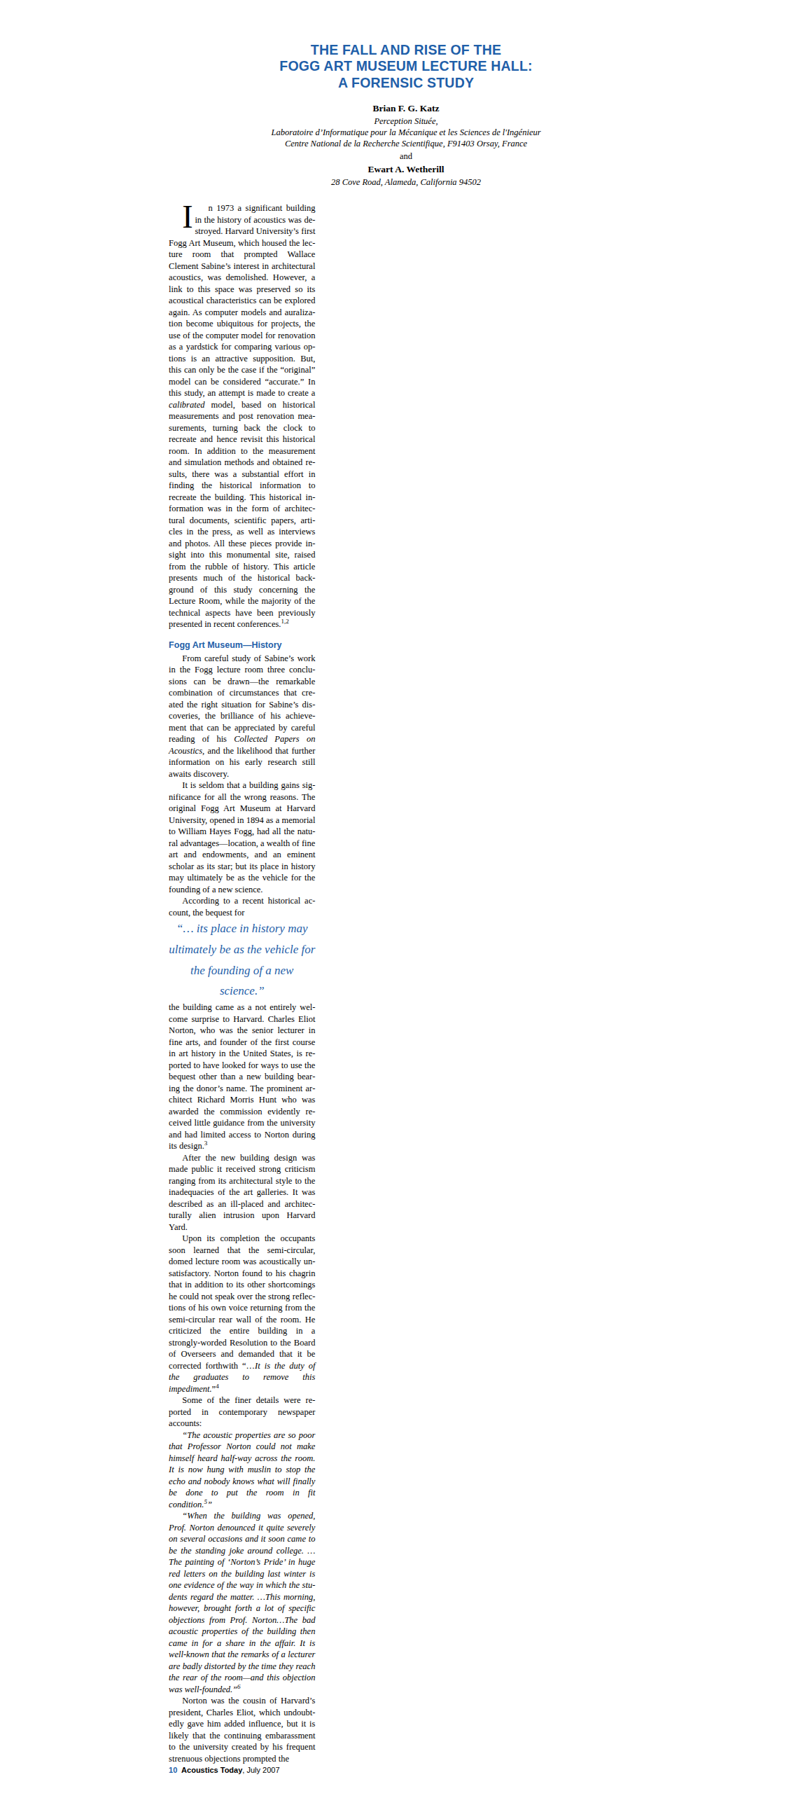The Fall and Rise of the
Fogg Art Museum Lecture Hall:
A Forensic Study
Brian F. G. Katz
Perception Située,
Laboratoire d’Informatique pour la Mécanique et les Sciences de l'Ingénieur
Centre National de la Recherche Scientifique, F91403 Orsay, France
and
Ewart A. Wetherill
28 Cove Road, Alameda, California 94502
In 1973 a significant building in the history of acoustics was destroyed. Harvard University’s first Fogg Art Museum, which housed the lecture room that prompted Wallace Clement Sabine’s interest in architectural acoustics, was demolished. However, a link to this space was preserved so its acoustical characteristics can be explored again. As computer models and auralization become ubiquitous for projects, the use of the computer model for renovation as a yardstick for comparing various options is an attractive supposition. But, this can only be the case if the “original” model can be considered “accurate.” In this study, an attempt is made to create a calibrated model, based on historical measurements and post renovation measurements, turning back the clock to recreate and hence revisit this historical room. In addition to the measurement and simulation methods and obtained results, there was a substantial effort in finding the historical information to recreate the building. This historical information was in the form of architectural documents, scientific papers, articles in the press, as well as interviews and photos. All these pieces provide insight into this monumental site, raised from the rubble of history. This article presents much of the historical background of this study concerning the Lecture Room, while the majority of the technical aspects have been previously presented in recent conferences.1,2
Fogg Art Museum—History
From careful study of Sabine’s work in the Fogg lecture room three conclusions can be drawn—the remarkable combination of circumstances that created the right situation for Sabine’s discoveries, the brilliance of his achievement that can be appreciated by careful reading of his Collected Papers on Acoustics, and the likelihood that further information on his early research still awaits discovery.
It is seldom that a building gains significance for all the wrong reasons. The original Fogg Art Museum at Harvard University, opened in 1894 as a memorial to William Hayes Fogg, had all the natural advantages—location, a wealth of fine art and endowments, and an eminent scholar as its star; but its place in history may ultimately be as the vehicle for the founding of a new science.
According to a recent historical account, the bequest for
“… its place in history may ultimately be as the vehicle for the founding of a new science.”
the building came as a not entirely welcome surprise to Harvard. Charles Eliot Norton, who was the senior lecturer in fine arts, and founder of the first course in art history in the United States, is reported to have looked for ways to use the bequest other than a new building bearing the donor’s name. The prominent architect Richard Morris Hunt who was awarded the commission evidently received little guidance from the university and had limited access to Norton during its design.3
After the new building design was made public it received strong criticism ranging from its architectural style to the inadequacies of the art galleries. It was described as an ill-placed and architecturally alien intrusion upon Harvard Yard.
Upon its completion the occupants soon learned that the semi-circular, domed lecture room was acoustically unsatisfactory. Norton found to his chagrin that in addition to its other shortcomings he could not speak over the strong reflections of his own voice returning from the semi-circular rear wall of the room. He criticized the entire building in a strongly-worded Resolution to the Board of Overseers and demanded that it be corrected forthwith “…It is the duty of the graduates to remove this impediment.”4
Some of the finer details were reported in contemporary newspaper accounts:
“The acoustic properties are so poor that Professor Norton could not make himself heard half-way across the room. It is now hung with muslin to stop the echo and nobody knows what will finally be done to put the room in fit condition.5”
“When the building was opened, Prof. Norton denounced it quite severely on several occasions and it soon came to be the standing joke around college. …The painting of ‘Norton’s Pride’ in huge red letters on the building last winter is one evidence of the way in which the students regard the matter. …This morning, however, brought forth a lot of specific objections from Prof. Norton…The bad acoustic properties of the building then came in for a share in the affair. It is well-known that the remarks of a lecturer are badly distorted by the time they reach the rear of the room—and this objection was well-founded.”6
Norton was the cousin of Harvard’s president, Charles Eliot, which undoubtedly gave him added influence, but it is likely that the continuing embarassment to the university created by his frequent strenuous objections prompted the
10 Acoustics Today, July 2007